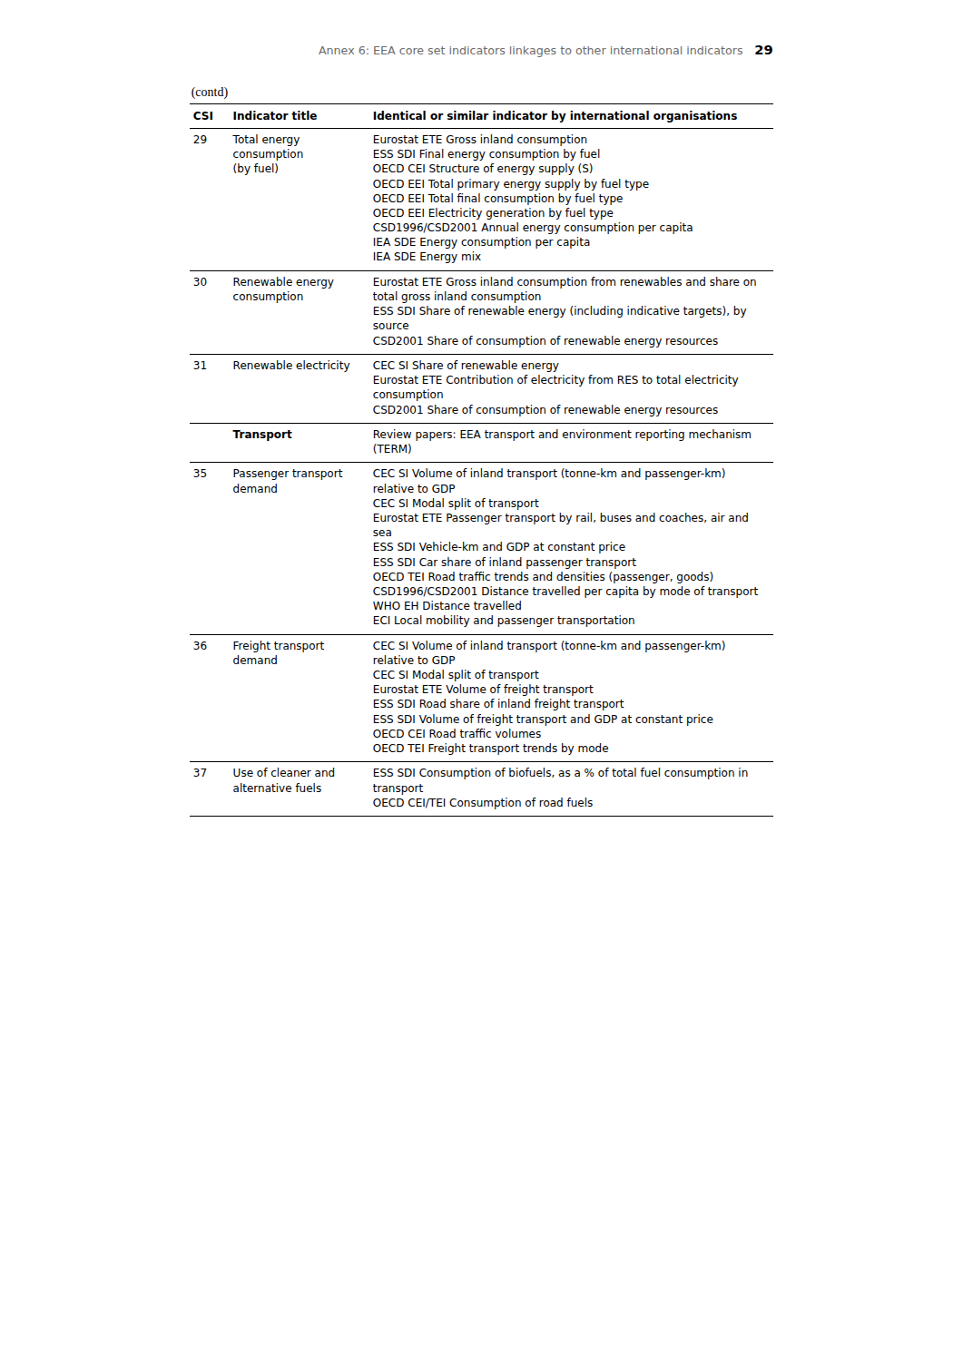Annex 6: EEA core set indicators linkages to other international indicators 29
(contd)
| CSI | Indicator title | Identical or similar indicator by international organisations |
| --- | --- | --- |
| 29 | Total energy consumption (by fuel) | Eurostat ETE Gross inland consumption ESS SDI Final energy consumption by fuel OECD CEI Structure of energy supply (S) OECD EEI Total primary energy supply by fuel type OECD EEI Total final consumption by fuel type OECD EEI Electricity generation by fuel type CSD1996/CSD2001 Annual energy consumption per capita IEA SDE Energy consumption per capita IEA SDE Energy mix |
| 30 | Renewable energy consumption | Eurostat ETE Gross inland consumption from renewables and share on total gross inland consumption ESS SDI Share of renewable energy (including indicative targets), by source CSD2001 Share of consumption of renewable energy resources |
| 31 | Renewable electricity | CEC SI Share of renewable energy Eurostat ETE Contribution of electricity from RES to total electricity consumption CSD2001 Share of consumption of renewable energy resources |
| | Transport | Review papers: EEA transport and environment reporting mechanism (TERM) |
| 35 | Passenger transport demand | CEC SI Volume of inland transport (tonne-km and passenger-km) relative to GDP CEC SI Modal split of transport Eurostat ETE Passenger transport by rail, buses and coaches, air and sea ESS SDI Vehicle-km and GDP at constant price ESS SDI Car share of inland passenger transport OECD TEI Road traffic trends and densities (passenger, goods) CSD1996/CSD2001 Distance travelled per capita by mode of transport WHO EH Distance travelled ECI Local mobility and passenger transportation |
| 36 | Freight transport demand | CEC SI Volume of inland transport (tonne-km and passenger-km) relative to GDP CEC SI Modal split of transport Eurostat ETE Volume of freight transport ESS SDI Road share of inland freight transport ESS SDI Volume of freight transport and GDP at constant price OECD CEI Road traffic volumes OECD TEI Freight transport trends by mode |
| 37 | Use of cleaner and alternative fuels | ESS SDI Consumption of biofuels, as a % of total fuel consumption in transport OECD CEI/TEI Consumption of road fuels |